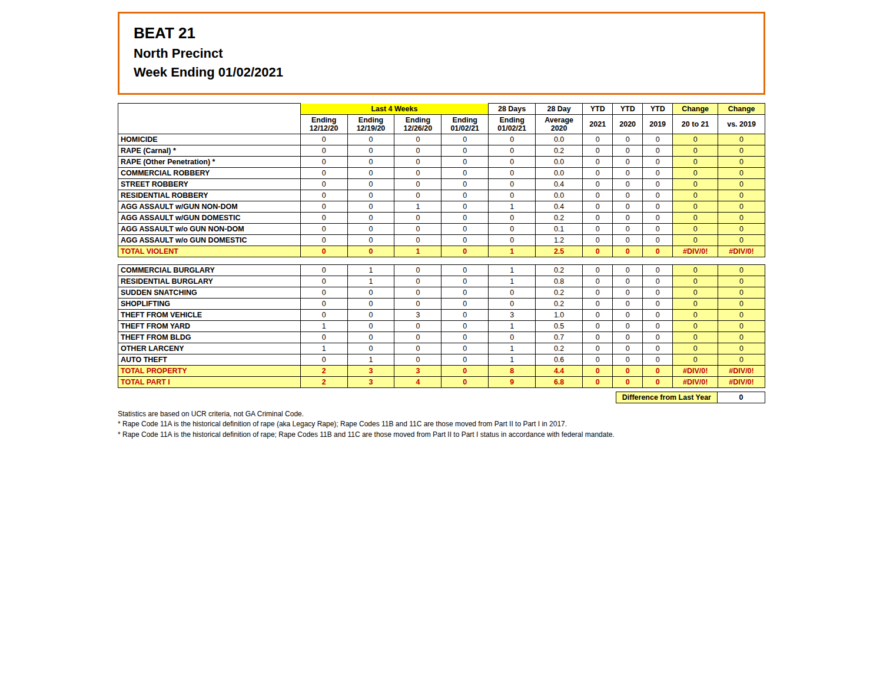BEAT 21
North Precinct
Week Ending 01/02/2021
| | Last 4 Weeks | 28 Days | 28 Day | YTD | YTD | YTD | Change | Change |
| --- | --- | --- | --- | --- | --- | --- | --- | --- |
| Ending 12/12/20 | Ending 12/19/20 | Ending 12/26/20 | Ending 01/02/21 | Ending 01/02/21 | Average 2020 | 2021 | 2020 | 2019 | 20 to 21 | vs. 2019 |
| HOMICIDE | 0 | 0 | 0 | 0 | 0 | 0.0 | 0 | 0 | 0 | 0 | 0 |
| RAPE (Carnal) * | 0 | 0 | 0 | 0 | 0 | 0.2 | 0 | 0 | 0 | 0 | 0 |
| RAPE (Other Penetration) * | 0 | 0 | 0 | 0 | 0 | 0.0 | 0 | 0 | 0 | 0 | 0 |
| COMMERCIAL ROBBERY | 0 | 0 | 0 | 0 | 0 | 0.0 | 0 | 0 | 0 | 0 | 0 |
| STREET ROBBERY | 0 | 0 | 0 | 0 | 0 | 0.4 | 0 | 0 | 0 | 0 | 0 |
| RESIDENTIAL ROBBERY | 0 | 0 | 0 | 0 | 0 | 0.0 | 0 | 0 | 0 | 0 | 0 |
| AGG ASSAULT w/GUN NON-DOM | 0 | 0 | 1 | 0 | 1 | 0.4 | 0 | 0 | 0 | 0 | 0 |
| AGG ASSAULT w/GUN DOMESTIC | 0 | 0 | 0 | 0 | 0 | 0.2 | 0 | 0 | 0 | 0 | 0 |
| AGG ASSAULT w/o GUN NON-DOM | 0 | 0 | 0 | 0 | 0 | 0.1 | 0 | 0 | 0 | 0 | 0 |
| AGG ASSAULT w/o GUN DOMESTIC | 0 | 0 | 0 | 0 | 0 | 1.2 | 0 | 0 | 0 | 0 | 0 |
| TOTAL VIOLENT | 0 | 0 | 1 | 0 | 1 | 2.5 | 0 | 0 | 0 | #DIV/0! | #DIV/0! |
| COMMERCIAL BURGLARY | 0 | 1 | 0 | 0 | 1 | 0.2 | 0 | 0 | 0 | 0 | 0 |
| RESIDENTIAL BURGLARY | 0 | 1 | 0 | 0 | 1 | 0.8 | 0 | 0 | 0 | 0 | 0 |
| SUDDEN SNATCHING | 0 | 0 | 0 | 0 | 0 | 0.2 | 0 | 0 | 0 | 0 | 0 |
| SHOPLIFTING | 0 | 0 | 0 | 0 | 0 | 0.2 | 0 | 0 | 0 | 0 | 0 |
| THEFT FROM VEHICLE | 0 | 0 | 3 | 0 | 3 | 1.0 | 0 | 0 | 0 | 0 | 0 |
| THEFT FROM YARD | 1 | 0 | 0 | 0 | 1 | 0.5 | 0 | 0 | 0 | 0 | 0 |
| THEFT FROM BLDG | 0 | 0 | 0 | 0 | 0 | 0.7 | 0 | 0 | 0 | 0 | 0 |
| OTHER LARCENY | 1 | 0 | 0 | 0 | 1 | 0.2 | 0 | 0 | 0 | 0 | 0 |
| AUTO THEFT | 0 | 1 | 0 | 0 | 1 | 0.6 | 0 | 0 | 0 | 0 | 0 |
| TOTAL PROPERTY | 2 | 3 | 3 | 0 | 8 | 4.4 | 0 | 0 | 0 | #DIV/0! | #DIV/0! |
| TOTAL PART I | 2 | 3 | 4 | 0 | 9 | 6.8 | 0 | 0 | 0 | #DIV/0! | #DIV/0! |
| Difference from Last Year | 0 |
Statistics are based on UCR criteria, not GA Criminal Code.
* Rape Code 11A is the historical definition of rape (aka Legacy Rape); Rape Codes 11B and 11C are those moved from Part II to Part I in 2017.
* Rape Code 11A is the historical definition of rape; Rape Codes 11B and 11C are those moved from Part II to Part I status in accordance with federal mandate.